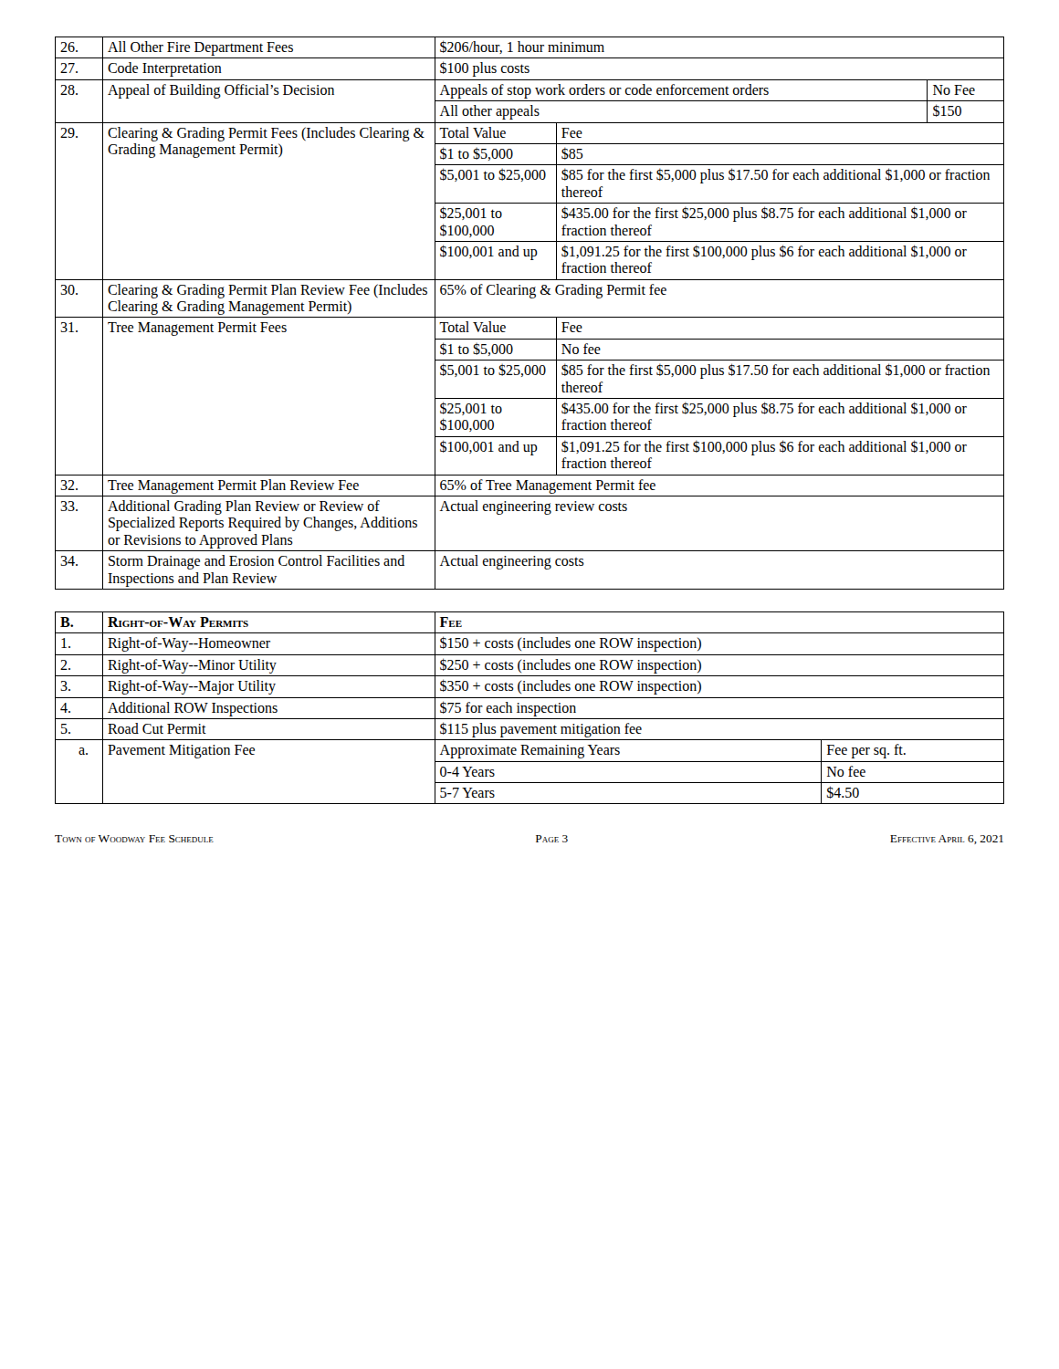| 26. | All Other Fire Department Fees | $206/hour, 1 hour minimum |
| 27. | Code Interpretation | $100 plus costs |
| 28. | Appeal of Building Official’s Decision | / Appeals of stop work orders or code enforcement orders / No Fee / / All other appeals / $150 / |
| 29. | Clearing & Grading Permit Fees (Includes Clearing & Grading Management Permit) | / Total Value / Fee / / $1 to $5,000 / $85 / / $5,001 to $25,000 / $85 for the first $5,000 plus $17.50 for each additional $1,000 or fraction thereof / / $25,001 to $100,000 / $435.00 for the first $25,000 plus $8.75 for each additional $1,000 or fraction thereof / / $100,001 and up / $1,091.25 for the first $100,000 plus $6 for each additional $1,000 or fraction thereof / |
| 30. | Clearing & Grading Permit Plan Review Fee (Includes Clearing & Grading Management Permit) | 65% of Clearing & Grading Permit fee |
| 31. | Tree Management Permit Fees | / Total Value / Fee / / $1 to $5,000 / No fee / / $5,001 to $25,000 / $85 for the first $5,000 plus $17.50 for each additional $1,000 or fraction thereof / / $25,001 to $100,000 / $435.00 for the first $25,000 plus $8.75 for each additional $1,000 or fraction thereof / / $100,001 and up / $1,091.25 for the first $100,000 plus $6 for each additional $1,000 or fraction thereof / |
| 32. | Tree Management Permit Plan Review Fee | 65% of Tree Management Permit fee |
| 33. | Additional Grading Plan Review or Review of Specialized Reports Required by Changes, Additions or Revisions to Approved Plans | Actual engineering review costs |
| 34. | Storm Drainage and Erosion Control Facilities and Inspections and Plan Review | Actual engineering costs |
| B. | Right-of-Way Permits | Fee |
| 1. | Right-of-Way--Homeowner | $150 + costs (includes one ROW inspection) |
| 2. | Right-of-Way--Minor Utility | $250 + costs (includes one ROW inspection) |
| 3. | Right-of-Way--Major Utility | $350 + costs (includes one ROW inspection) |
| 4. | Additional ROW Inspections | $75 for each inspection |
| 5. | Road Cut Permit | $115 plus pavement mitigation fee |
| a. | Pavement Mitigation Fee | / Approximate Remaining Years / Fee per sq. ft. / / 0-4 Years / No fee / / 5-7 Years / $4.50 / |
Town of Woodway Fee Schedule
Page 3
Effective April 6, 2021